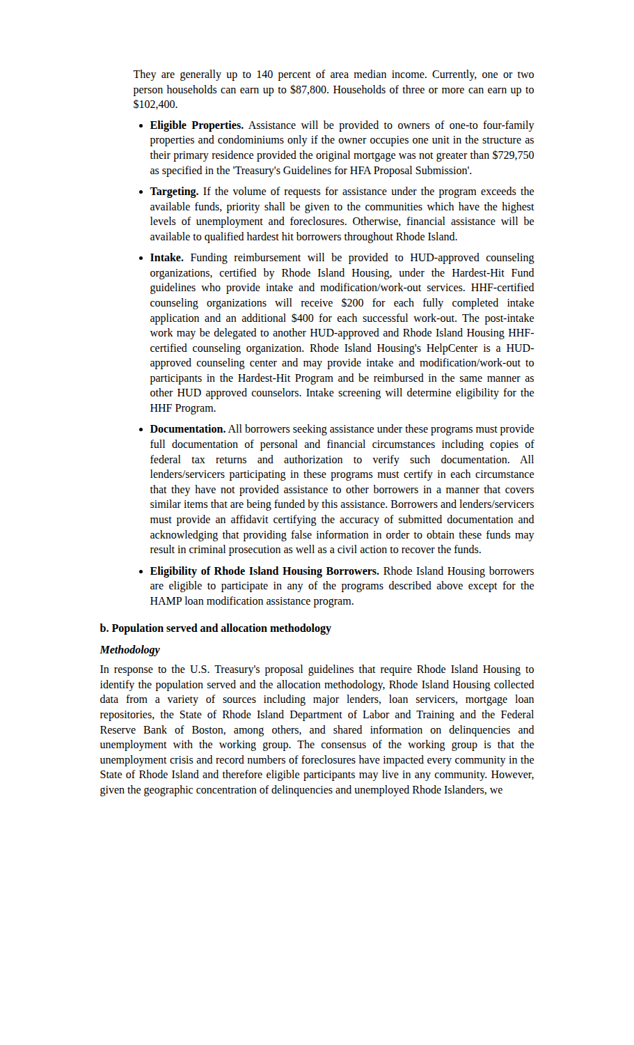They are generally up to 140 percent of area median income. Currently, one or two person households can earn up to $87,800. Households of three or more can earn up to $102,400.
Eligible Properties. Assistance will be provided to owners of one-to four-family properties and condominiums only if the owner occupies one unit in the structure as their primary residence provided the original mortgage was not greater than $729,750 as specified in the 'Treasury's Guidelines for HFA Proposal Submission'.
Targeting. If the volume of requests for assistance under the program exceeds the available funds, priority shall be given to the communities which have the highest levels of unemployment and foreclosures. Otherwise, financial assistance will be available to qualified hardest hit borrowers throughout Rhode Island.
Intake. Funding reimbursement will be provided to HUD-approved counseling organizations, certified by Rhode Island Housing, under the Hardest-Hit Fund guidelines who provide intake and modification/work-out services. HHF-certified counseling organizations will receive $200 for each fully completed intake application and an additional $400 for each successful work-out. The post-intake work may be delegated to another HUD-approved and Rhode Island Housing HHF-certified counseling organization. Rhode Island Housing's HelpCenter is a HUD-approved counseling center and may provide intake and modification/work-out to participants in the Hardest-Hit Program and be reimbursed in the same manner as other HUD approved counselors. Intake screening will determine eligibility for the HHF Program.
Documentation. All borrowers seeking assistance under these programs must provide full documentation of personal and financial circumstances including copies of federal tax returns and authorization to verify such documentation. All lenders/servicers participating in these programs must certify in each circumstance that they have not provided assistance to other borrowers in a manner that covers similar items that are being funded by this assistance. Borrowers and lenders/servicers must provide an affidavit certifying the accuracy of submitted documentation and acknowledging that providing false information in order to obtain these funds may result in criminal prosecution as well as a civil action to recover the funds.
Eligibility of Rhode Island Housing Borrowers. Rhode Island Housing borrowers are eligible to participate in any of the programs described above except for the HAMP loan modification assistance program.
b. Population served and allocation methodology
Methodology
In response to the U.S. Treasury's proposal guidelines that require Rhode Island Housing to identify the population served and the allocation methodology, Rhode Island Housing collected data from a variety of sources including major lenders, loan servicers, mortgage loan repositories, the State of Rhode Island Department of Labor and Training and the Federal Reserve Bank of Boston, among others, and shared information on delinquencies and unemployment with the working group. The consensus of the working group is that the unemployment crisis and record numbers of foreclosures have impacted every community in the State of Rhode Island and therefore eligible participants may live in any community. However, given the geographic concentration of delinquencies and unemployed Rhode Islanders, we